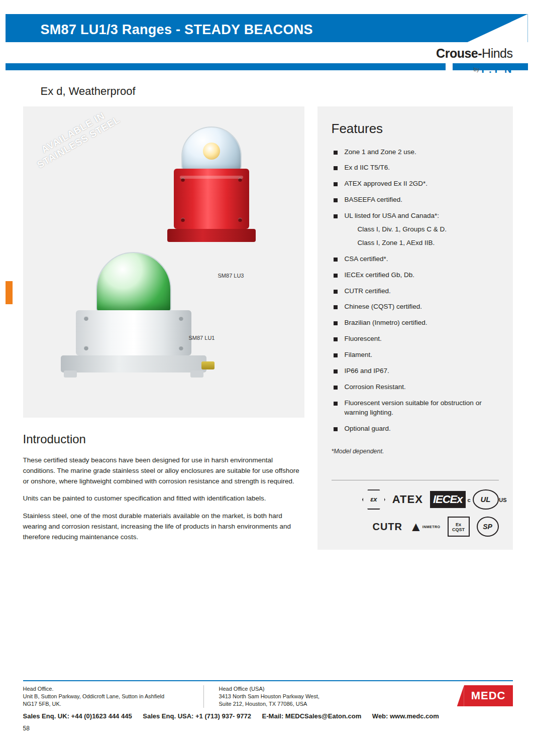SM87 LU1/3 Ranges - STEADY BEACONS
Crouse-Hinds
by F:T·N
Ex d, Weatherproof
AVAILABLE IN STAINLESS STEEL
SM87 LU3
SM87 LU1
Introduction
These certified steady beacons have been designed for use in harsh environmental conditions. The marine grade stainless steel or alloy enclosures are suitable for use offshore or onshore, where lightweight combined with corrosion resistance and strength is required.
Units can be painted to customer specification and fitted with identification labels.
Stainless steel, one of the most durable materials available on the market, is both hard wearing and corrosion resistant, increasing the life of products in harsh environments and therefore reducing maintenance costs.
Features
Zone 1 and Zone 2 use.
Ex d IIC T5/T6.
ATEX approved Ex II 2GD*.
BASEEFA certified.
UL listed for USA and Canada*:
Class I, Div. 1, Groups C & D.
Class I, Zone 1, AExd IIB.
CSA certified*.
IECEx certified Gb, Db.
CUTR certified.
Chinese (CQST) certified.
Brazilian (Inmetro) certified.
Fluorescent.
Filament.
IP66 and IP67.
Corrosion Resistant.
Fluorescent version suitable for obstruction or warning lighting.
Optional guard.
*Model dependent.
εx ATEX IECEx c ULUS CUTR ▲INMETRO Ex
CQST SP
Head Office.
Unit B, Sutton Parkway, Oddicroft Lane, Sutton in Ashfield
NG17 5FB, UK.
Head Office (USA)
3413 North Sam Houston Parkway West,
Suite 212, Houston, TX 77086, USA
MEDC
Sales Enq. UK: +44 (0)1623 444 445 Sales Enq. USA: +1 (713) 937- 9772 E-Mail: MEDCSales@Eaton.com Web: www.medc.com
58